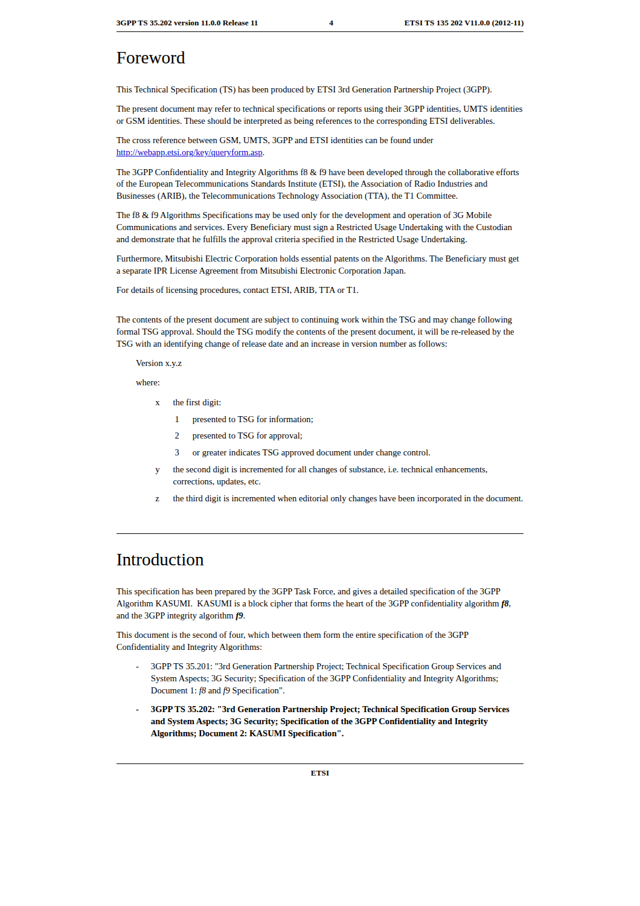3GPP TS 35.202 version 11.0.0 Release 11 4 ETSI TS 135 202 V11.0.0 (2012-11)
Foreword
This Technical Specification (TS) has been produced by ETSI 3rd Generation Partnership Project (3GPP).
The present document may refer to technical specifications or reports using their 3GPP identities, UMTS identities or GSM identities. These should be interpreted as being references to the corresponding ETSI deliverables.
The cross reference between GSM, UMTS, 3GPP and ETSI identities can be found under http://webapp.etsi.org/key/queryform.asp.
The 3GPP Confidentiality and Integrity Algorithms f8 & f9 have been developed through the collaborative efforts of the European Telecommunications Standards Institute (ETSI), the Association of Radio Industries and Businesses (ARIB), the Telecommunications Technology Association (TTA), the T1 Committee.
The f8 & f9 Algorithms Specifications may be used only for the development and operation of 3G Mobile Communications and services. Every Beneficiary must sign a Restricted Usage Undertaking with the Custodian and demonstrate that he fulfills the approval criteria specified in the Restricted Usage Undertaking.
Furthermore, Mitsubishi Electric Corporation holds essential patents on the Algorithms. The Beneficiary must get a separate IPR License Agreement from Mitsubishi Electronic Corporation Japan.
For details of licensing procedures, contact ETSI, ARIB, TTA or T1.
The contents of the present document are subject to continuing work within the TSG and may change following formal TSG approval. Should the TSG modify the contents of the present document, it will be re-released by the TSG with an identifying change of release date and an increase in version number as follows:
Version x.y.z
where:
x the first digit:
1 presented to TSG for information;
2 presented to TSG for approval;
3 or greater indicates TSG approved document under change control.
y the second digit is incremented for all changes of substance, i.e. technical enhancements, corrections, updates, etc.
z the third digit is incremented when editorial only changes have been incorporated in the document.
Introduction
This specification has been prepared by the 3GPP Task Force, and gives a detailed specification of the 3GPP Algorithm KASUMI. KASUMI is a block cipher that forms the heart of the 3GPP confidentiality algorithm f8, and the 3GPP integrity algorithm f9.
This document is the second of four, which between them form the entire specification of the 3GPP Confidentiality and Integrity Algorithms:
- 3GPP TS 35.201: "3rd Generation Partnership Project; Technical Specification Group Services and System Aspects; 3G Security; Specification of the 3GPP Confidentiality and Integrity Algorithms; Document 1: f8 and f9 Specification".
- 3GPP TS 35.202: "3rd Generation Partnership Project; Technical Specification Group Services and System Aspects; 3G Security; Specification of the 3GPP Confidentiality and Integrity Algorithms; Document 2: KASUMI Specification".
ETSI